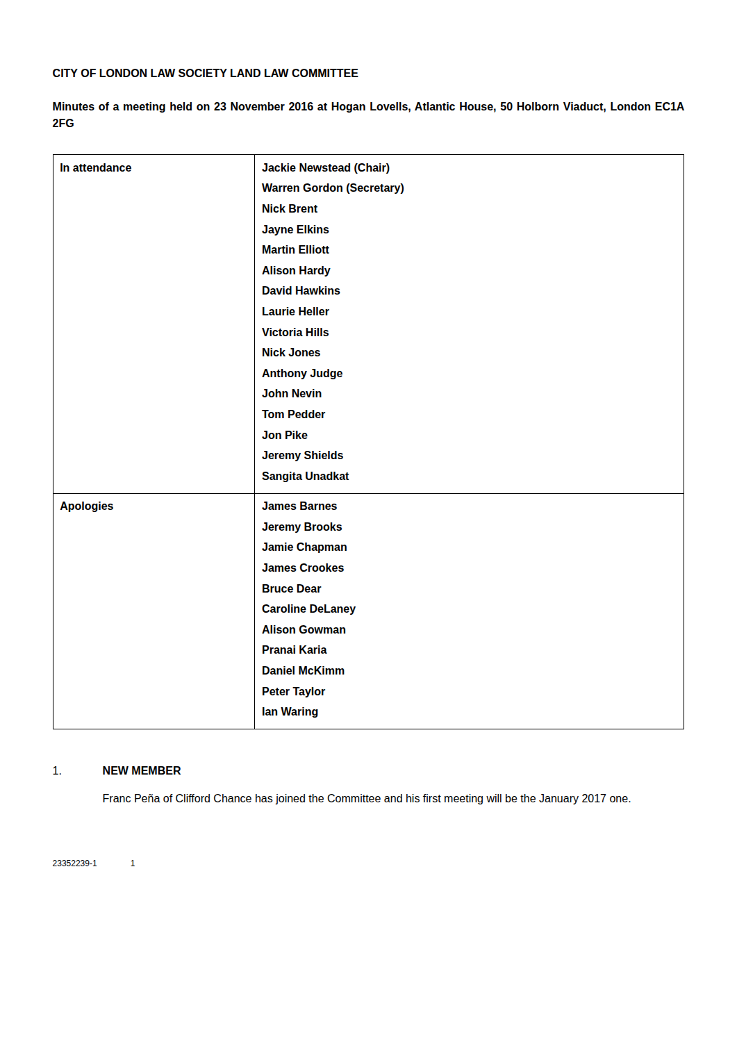CITY OF LONDON LAW SOCIETY LAND LAW COMMITTEE
Minutes of a meeting held on 23 November 2016 at Hogan Lovells, Atlantic House, 50 Holborn Viaduct, London EC1A 2FG
| In attendance | Jackie Newstead (Chair) Warren Gordon (Secretary) Nick Brent Jayne Elkins Martin Elliott Alison Hardy David Hawkins Laurie Heller Victoria Hills Nick Jones Anthony Judge John Nevin Tom Pedder Jon Pike Jeremy Shields Sangita Unadkat |
| Apologies | James Barnes Jeremy Brooks Jamie Chapman James Crookes Bruce Dear Caroline DeLaney Alison Gowman Pranai Karia Daniel McKimm Peter Taylor Ian Waring |
1. NEW MEMBER
Franc Peña of Clifford Chance has joined the Committee and his first meeting will be the January 2017 one.
23352239-1 1